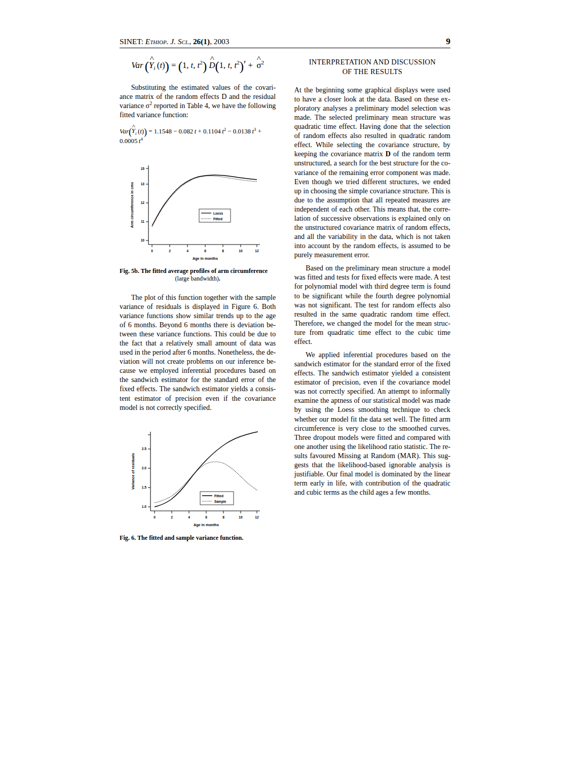SINET: Ethiop. J. Sci., 26(1), 2003
9
Var (Yi (t)) = (1, t, t2) D(1, t, t2)′ +  σ2
Substituting the estimated values of the covariance matrix of the random effects D and the residual variance σ2 reported in Table 4, we have the following fitted variance function:
Var(Yi (t)) = 1.1548 − 0.082 t + 0.1104 t2 − 0.0138 t3 + 0.0005 t4
10 11 12 13 15 0 2 4 6 8 10 12 Age in months Arm circumference in cms Loess Fitted
Fig. 5b. The fitted average profiles of arm circumference(large bandwidth).
The plot of this function together with the sample variance of residuals is displayed in Figure 6. Both variance functions show similar trends up to the age of 6 months. Beyond 6 months there is deviation between these variance functions. This could be due to the fact that a relatively small amount of data was used in the period after 6 months. Nonetheless, the deviation will not create problems on our inference because we employed inferential procedures based on the sandwich estimator for the standard error of the fixed effects. The sandwich estimator yields a consistent estimator of precision even if the covariance model is not correctly specified.
1.0 1.5 2.0 2.5 0 2 4 6 8 10 12 Age in months Variance of residuals Fitted Sample
Fig. 6. The fitted and sample variance function.
INTERPRETATION AND DISCUSSION
OF THE RESULTS
At the beginning some graphical displays were used to have a closer look at the data. Based on these exploratory analyses a preliminary model selection was made. The selected preliminary mean structure was quadratic time effect. Having done that the selection of random effects also resulted in quadratic random effect. While selecting the covariance structure, by keeping the covariance matrix D of the random term unstructured, a search for the best structure for the covariance of the remaining error component was made. Even though we tried different structures, we ended up in choosing the simple covariance structure. This is due to the assumption that all repeated measures are independent of each other. This means that, the correlation of successive observations is explained only on the unstructured covariance matrix of random effects, and all the variability in the data, which is not taken into account by the random effects, is assumed to be purely measurement error.
Based on the preliminary mean structure a model was fitted and tests for fixed effects were made. A test for polynomial model with third degree term is found to be significant while the fourth degree polynomial was not significant. The test for random effects also resulted in the same quadratic random time effect. Therefore, we changed the model for the mean structure from quadratic time effect to the cubic time effect.
We applied inferential procedures based on the sandwich estimator for the standard error of the fixed effects. The sandwich estimator yielded a consistent estimator of precision, even if the covariance model was not correctly specified. An attempt to informally examine the aptness of our statistical model was made by using the Loess smoothing technique to check whether our model fit the data set well. The fitted arm circumference is very close to the smoothed curves. Three dropout models were fitted and compared with one another using the likelihood ratio statistic. The results favoured Missing at Random (MAR). This suggests that the likelihood-based ignorable analysis is justifiable. Our final model is dominated by the linear term early in life, with contribution of the quadratic and cubic terms as the child ages a few months.